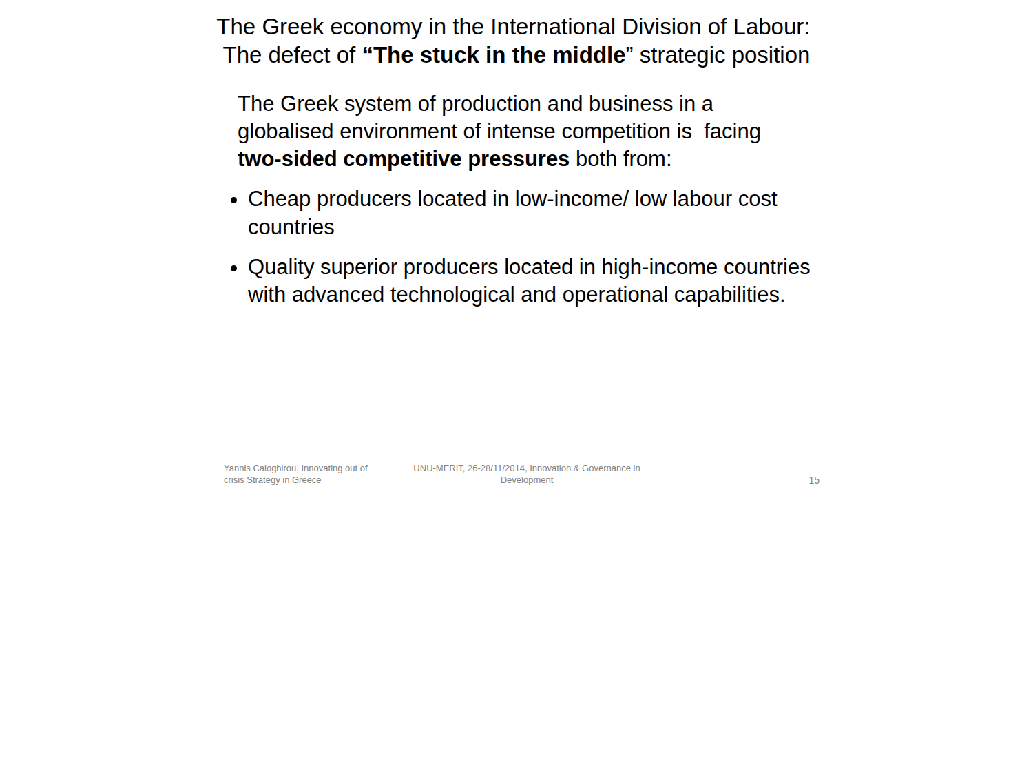The Greek economy in the International Division of Labour: The defect of “The stuck in the middle” strategic position
The Greek system of production and business in a globalised environment of intense competition is facing two-sided competitive pressures both from:
Cheap producers located in low-income/ low labour cost countries
Quality superior producers located in high-income countries with advanced technological and operational capabilities.
Yannis Caloghirou, Innovating out of crisis Strategy in Greece
UNU-MERIT, 26-28/11/2014, Innovation & Governance in Development
15